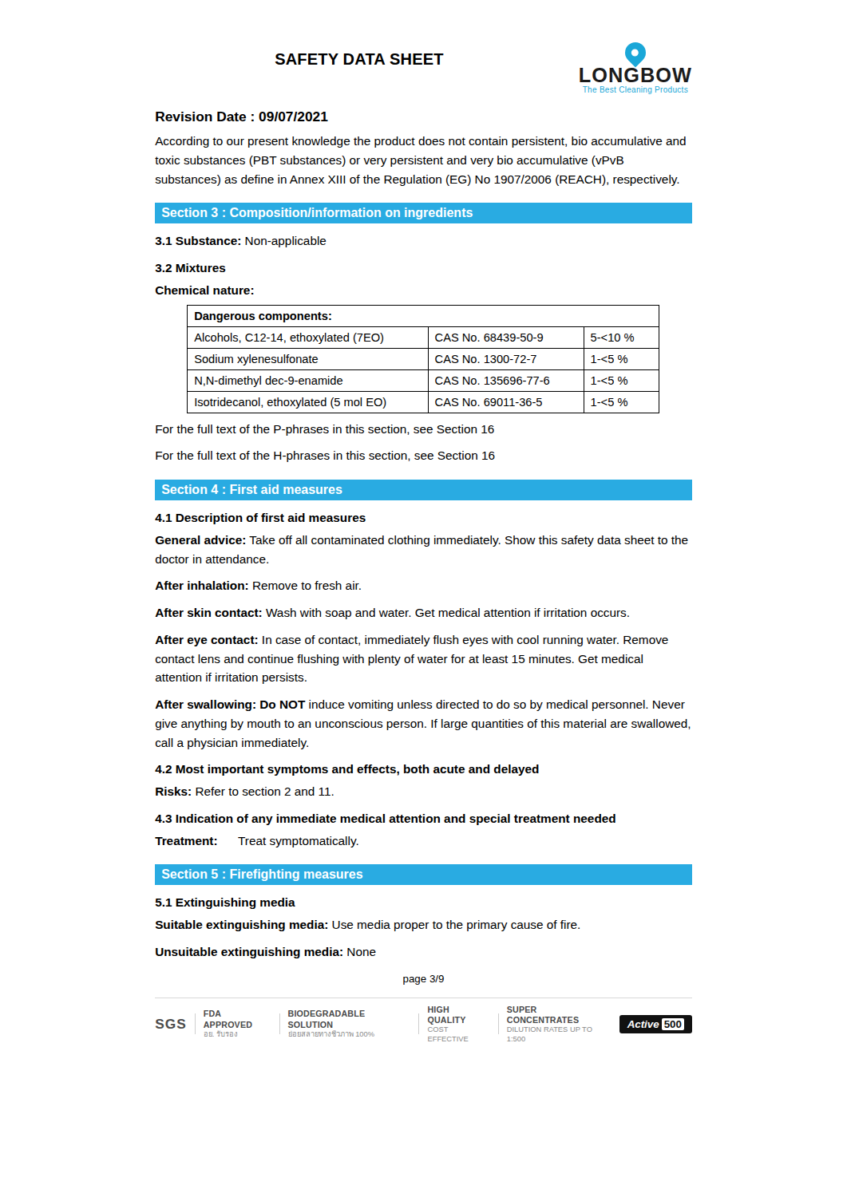SAFETY DATA SHEET
LONGBOW
The Best Cleaning Products
Revision Date : 09/07/2021
According to our present knowledge the product does not contain persistent, bio accumulative and toxic substances (PBT substances) or very persistent and very bio accumulative (vPvB substances) as define in Annex XIII of the Regulation (EG) No 1907/2006 (REACH), respectively.
Section 3 : Composition/information on ingredients
3.1 Substance: Non-applicable
3.2 Mixtures
Chemical nature:
| Dangerous components: |
| Alcohols, C12-14, ethoxylated (7EO) | CAS No. 68439-50-9 | 5-<10 % |
| Sodium xylenesulfonate | CAS No. 1300-72-7 | 1-<5 % |
| N,N-dimethyl dec-9-enamide | CAS No. 135696-77-6 | 1-<5 % |
| Isotridecanol, ethoxylated (5 mol EO) | CAS No. 69011-36-5 | 1-<5 % |
For the full text of the P-phrases in this section, see Section 16
For the full text of the H-phrases in this section, see Section 16
Section 4 : First aid measures
4.1 Description of first aid measures
General advice: Take off all contaminated clothing immediately. Show this safety data sheet to the doctor in attendance.
After inhalation: Remove to fresh air.
After skin contact: Wash with soap and water. Get medical attention if irritation occurs.
After eye contact: In case of contact, immediately flush eyes with cool running water. Remove contact lens and continue flushing with plenty of water for at least 15 minutes. Get medical attention if irritation persists.
After swallowing: Do NOT induce vomiting unless directed to do so by medical personnel. Never give anything by mouth to an unconscious person. If large quantities of this material are swallowed, call a physician immediately.
4.2 Most important symptoms and effects, both acute and delayed
Risks: Refer to section 2 and 11.
4.3 Indication of any immediate medical attention and special treatment needed
Treatment: Treat symptomatically.
Section 5 : Firefighting measures
5.1 Extinguishing media
Suitable extinguishing media: Use media proper to the primary cause of fire.
Unsuitable extinguishing media: None
page 3/9
SGS
FDA APPROVED
อย. รับรอง
BIODEGRADABLE SOLUTION
ย่อยสลายทางชีวภาพ 100%
HIGH QUALITY
COST EFFECTIVE
SUPER CONCENTRATES
DILUTION RATES UP TO 1:500
Active500